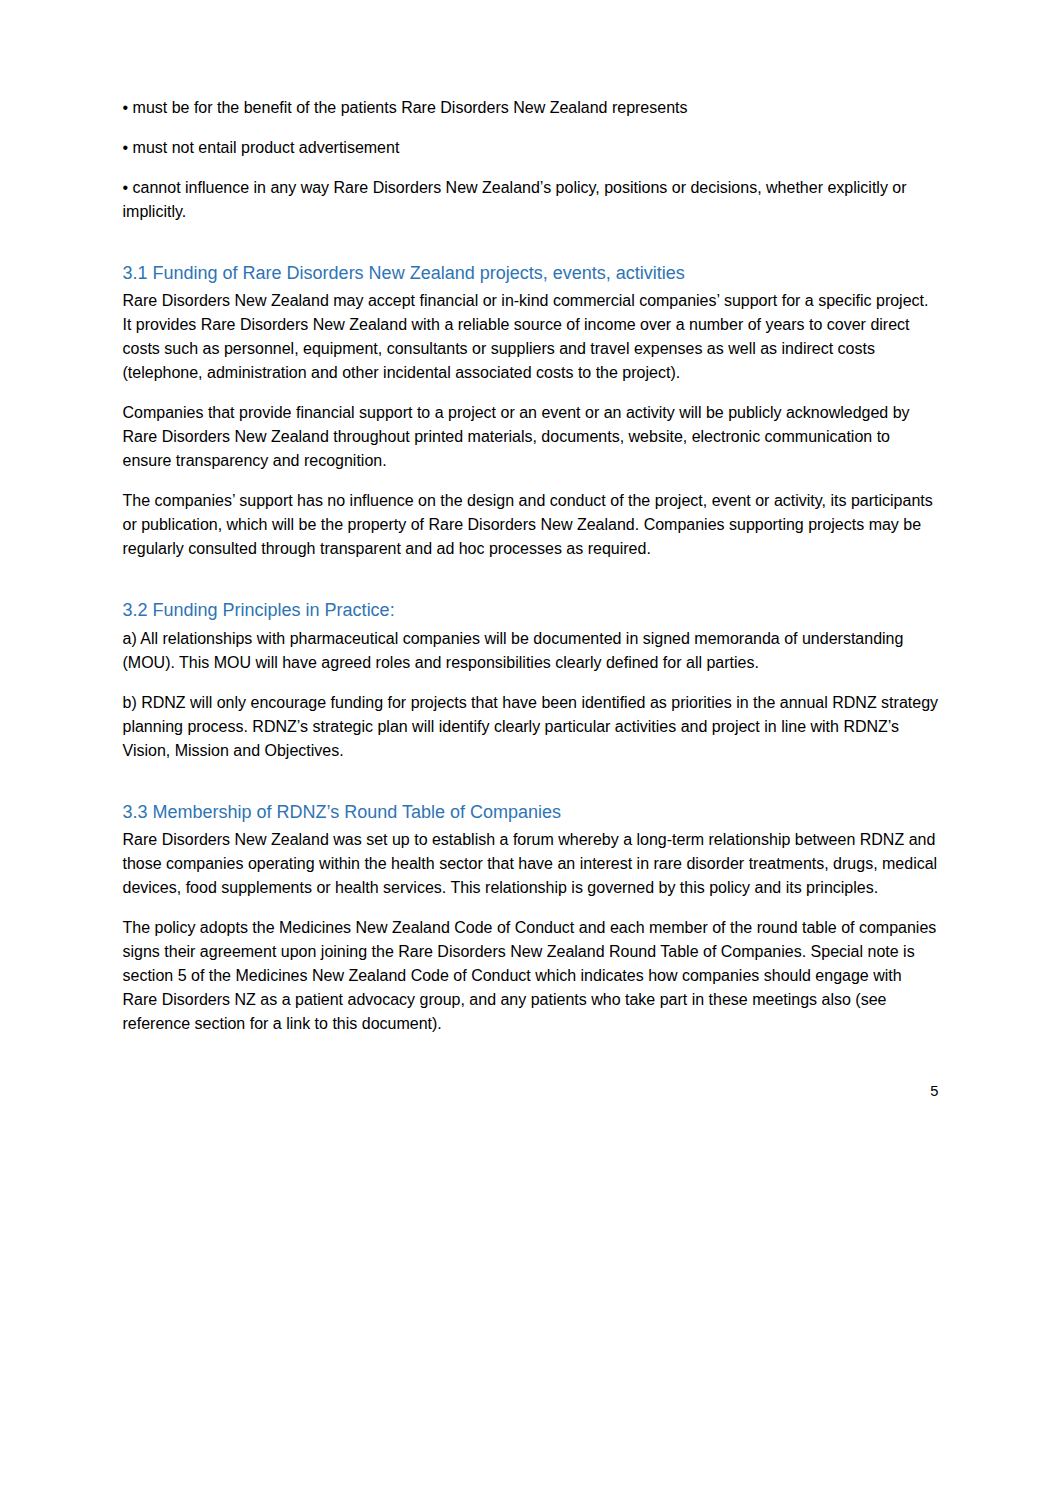• must be for the benefit of the patients Rare Disorders New Zealand represents
• must not entail product advertisement
• cannot influence in any way Rare Disorders New Zealand’s policy, positions or decisions, whether explicitly or implicitly.
3.1 Funding of Rare Disorders New Zealand projects, events, activities
Rare Disorders New Zealand may accept financial or in-kind commercial companies’ support for a specific project. It provides Rare Disorders New Zealand with a reliable source of income over a number of years to cover direct costs such as personnel, equipment, consultants or suppliers and travel expenses as well as indirect costs (telephone, administration and other incidental associated costs to the project).
Companies that provide financial support to a project or an event or an activity will be publicly acknowledged by Rare Disorders New Zealand throughout printed materials, documents, website, electronic communication to ensure transparency and recognition.
The companies’ support has no influence on the design and conduct of the project, event or activity, its participants or publication, which will be the property of Rare Disorders New Zealand. Companies supporting projects may be regularly consulted through transparent and ad hoc processes as required.
3.2 Funding Principles in Practice:
a) All relationships with pharmaceutical companies will be documented in signed memoranda of understanding (MOU). This MOU will have agreed roles and responsibilities clearly defined for all parties.
b) RDNZ will only encourage funding for projects that have been identified as priorities in the annual RDNZ strategy planning process. RDNZ’s strategic plan will identify clearly particular activities and project in line with RDNZ’s Vision, Mission and Objectives.
3.3 Membership of RDNZ’s Round Table of Companies
Rare Disorders New Zealand was set up to establish a forum whereby a long-term relationship between RDNZ and those companies operating within the health sector that have an interest in rare disorder treatments, drugs, medical devices, food supplements or health services. This relationship is governed by this policy and its principles.
The policy adopts the Medicines New Zealand Code of Conduct and each member of the round table of companies signs their agreement upon joining the Rare Disorders New Zealand Round Table of Companies. Special note is section 5 of the Medicines New Zealand Code of Conduct which indicates how companies should engage with Rare Disorders NZ as a patient advocacy group, and any patients who take part in these meetings also (see reference section for a link to this document).
5